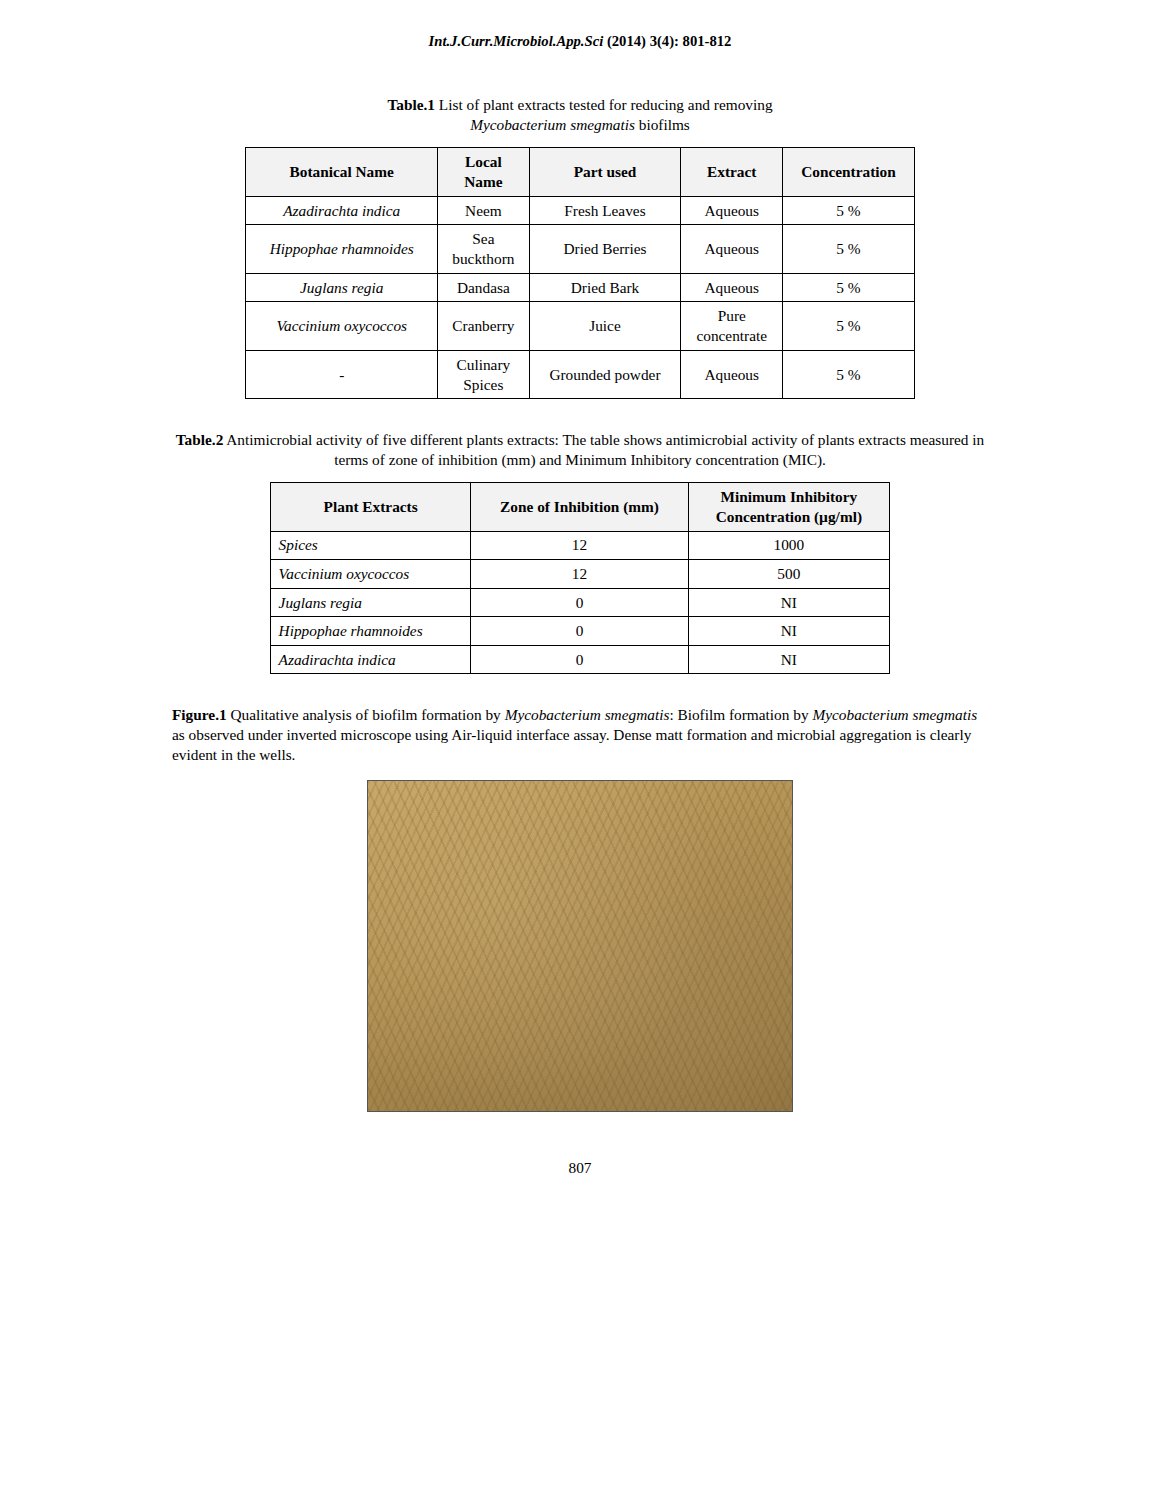Int.J.Curr.Microbiol.App.Sci (2014) 3(4): 801-812
Table.1 List of plant extracts tested for reducing and removing
Mycobacterium smegmatis biofilms
| Botanical Name | Local Name | Part used | Extract | Concentration |
| --- | --- | --- | --- | --- |
| Azadirachta indica | Neem | Fresh Leaves | Aqueous | 5 % |
| Hippophae rhamnoides | Sea buckthorn | Dried Berries | Aqueous | 5 % |
| Juglans regia | Dandasa | Dried Bark | Aqueous | 5 % |
| Vaccinium oxycoccos | Cranberry | Juice | Pure concentrate | 5 % |
| - | Culinary Spices | Grounded powder | Aqueous | 5 % |
Table.2 Antimicrobial activity of five different plants extracts: The table shows antimicrobial activity of plants extracts measured in terms of zone of inhibition (mm) and Minimum Inhibitory concentration (MIC).
| Plant Extracts | Zone of Inhibition (mm) | Minimum Inhibitory Concentration (µg/ml) |
| --- | --- | --- |
| Spices | 12 | 1000 |
| Vaccinium oxycoccos | 12 | 500 |
| Juglans regia | 0 | NI |
| Hippophae rhamnoides | 0 | NI |
| Azadirachta indica | 0 | NI |
Figure.1 Qualitative analysis of biofilm formation by Mycobacterium smegmatis: Biofilm formation by Mycobacterium smegmatis as observed under inverted microscope using Air-liquid interface assay. Dense matt formation and microbial aggregation is clearly evident in the wells.
807